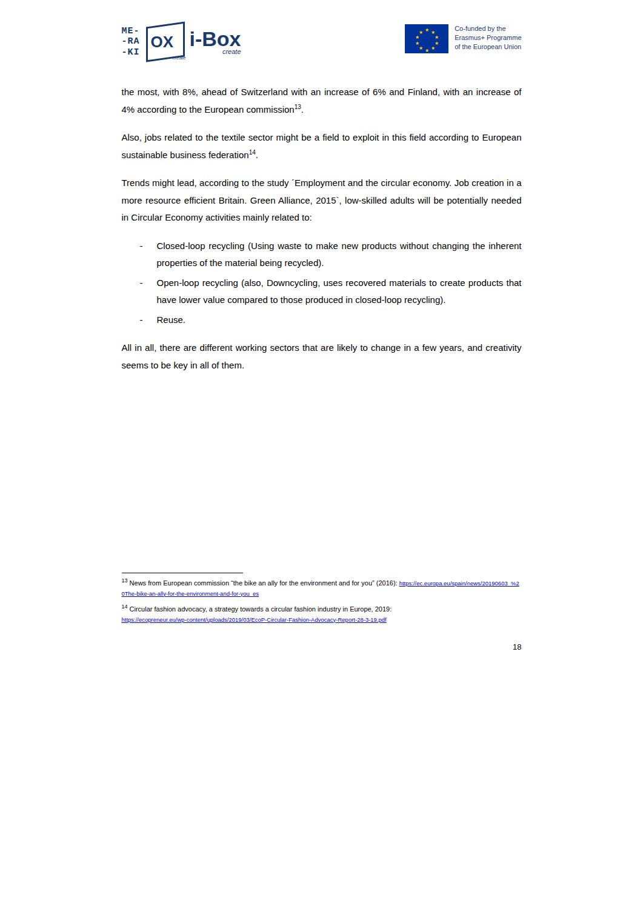ME‑
‑RA
‑KI
OX
create
i-Box
create
★ ★ ★ ★ ★ ★ ★ ★ ★ ★
Co-funded by the
Erasmus+ Programme
of the European Union
the most, with 8%, ahead of Switzerland with an increase of 6% and Finland, with an increase of 4% according to the European commission13.
Also, jobs related to the textile sector might be a field to exploit in this field according to European sustainable business federation14.
Trends might lead, according to the study ´Employment and the circular economy. Job creation in a more resource efficient Britain. Green Alliance, 2015`, low-skilled adults will be potentially needed in Circular Economy activities mainly related to:
Closed-loop recycling (Using waste to make new products without changing the inherent properties of the material being recycled).
Open-loop recycling (also, Downcycling, uses recovered materials to create products that have lower value compared to those produced in closed-loop recycling).
Reuse.
All in all, there are different working sectors that are likely to change in a few years, and creativity seems to be key in all of them.
13 News from European commission “the bike an ally for the environment and for you” (2016): https://ec.europa.eu/spain/news/20190603_%20The-bike-an-ally-for-the-environment-and-for-you_es
14 Circular fashion advocacy, a strategy towards a circular fashion industry in Europe, 2019:
https://ecopreneur.eu/wp-content/uploads/2019/03/EcoP-Circular-Fashion-Advocacy-Report-28-3-19.pdf
18